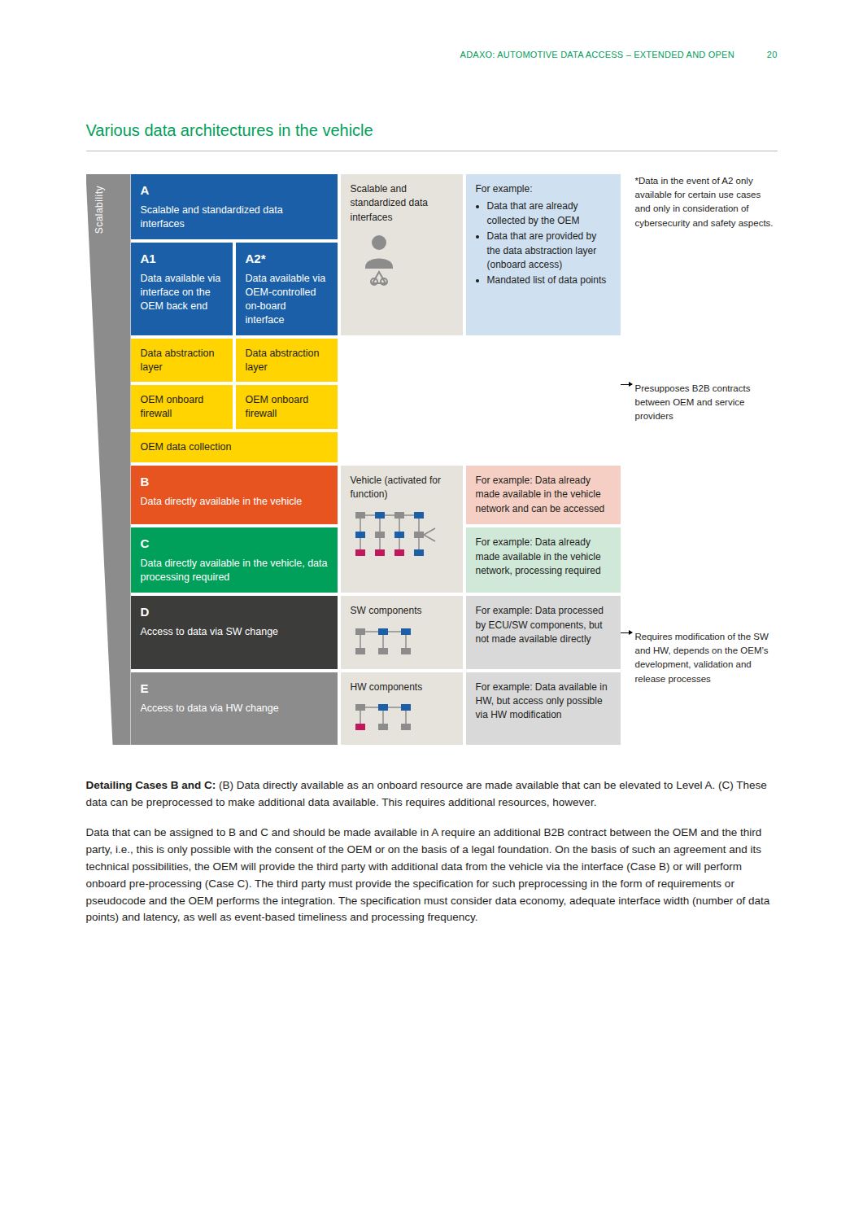ADAXO: Automotive Data Access – Extended and Open 20
Various data architectures in the vehicle
Scalability Costs
A Scalable and standardized data interfaces
Scalable and standardized data interfaces
For example:
Data that are already collected by the OEM
Data that are provided by the data abstraction layer (onboard access)
Mandated list of data points
A1 Data available via interface on the OEM back end
A2* Data available via OEM-controlled on-board interface
Data abstraction layer
Data abstraction layer
OEM onboard firewall
OEM onboard firewall
OEM data collection
B Data directly available in the vehicle
Vehicle (activated for function)
For example: Data already made available in the vehicle network and can be accessed
C Data directly available in the vehicle, data processing required
For example: Data already made available in the vehicle network, processing required
D Access to data via SW change
SW components
For example: Data processed by ECU/SW components, but not made available directly
E Access to data via HW change
HW components
For example: Data available in HW, but access only possible via HW modification
*Data in the event of A2 only available for certain use cases and only in consideration of cybersecurity and safety aspects.
Presupposes B2B contracts between OEM and service providers
Requires modification of the SW and HW, depends on the OEM’s development, validation and release processes
Detailing Cases B and C: (B) Data directly available as an onboard resource are made available that can be elevated to Level A. (C) These data can be preprocessed to make additional data available. This requires additional resources, however.
Data that can be assigned to B and C and should be made available in A require an additional B2B contract between the OEM and the third party, i.e., this is only possible with the consent of the OEM or on the basis of a legal foundation. On the basis of such an agreement and its technical possibilities, the OEM will provide the third party with additional data from the vehicle via the interface (Case B) or will perform onboard pre-processing (Case C). The third party must provide the specification for such preprocessing in the form of requirements or pseudocode and the OEM performs the integration. The specification must consider data economy, adequate interface width (number of data points) and latency, as well as event-based timeliness and processing frequency.